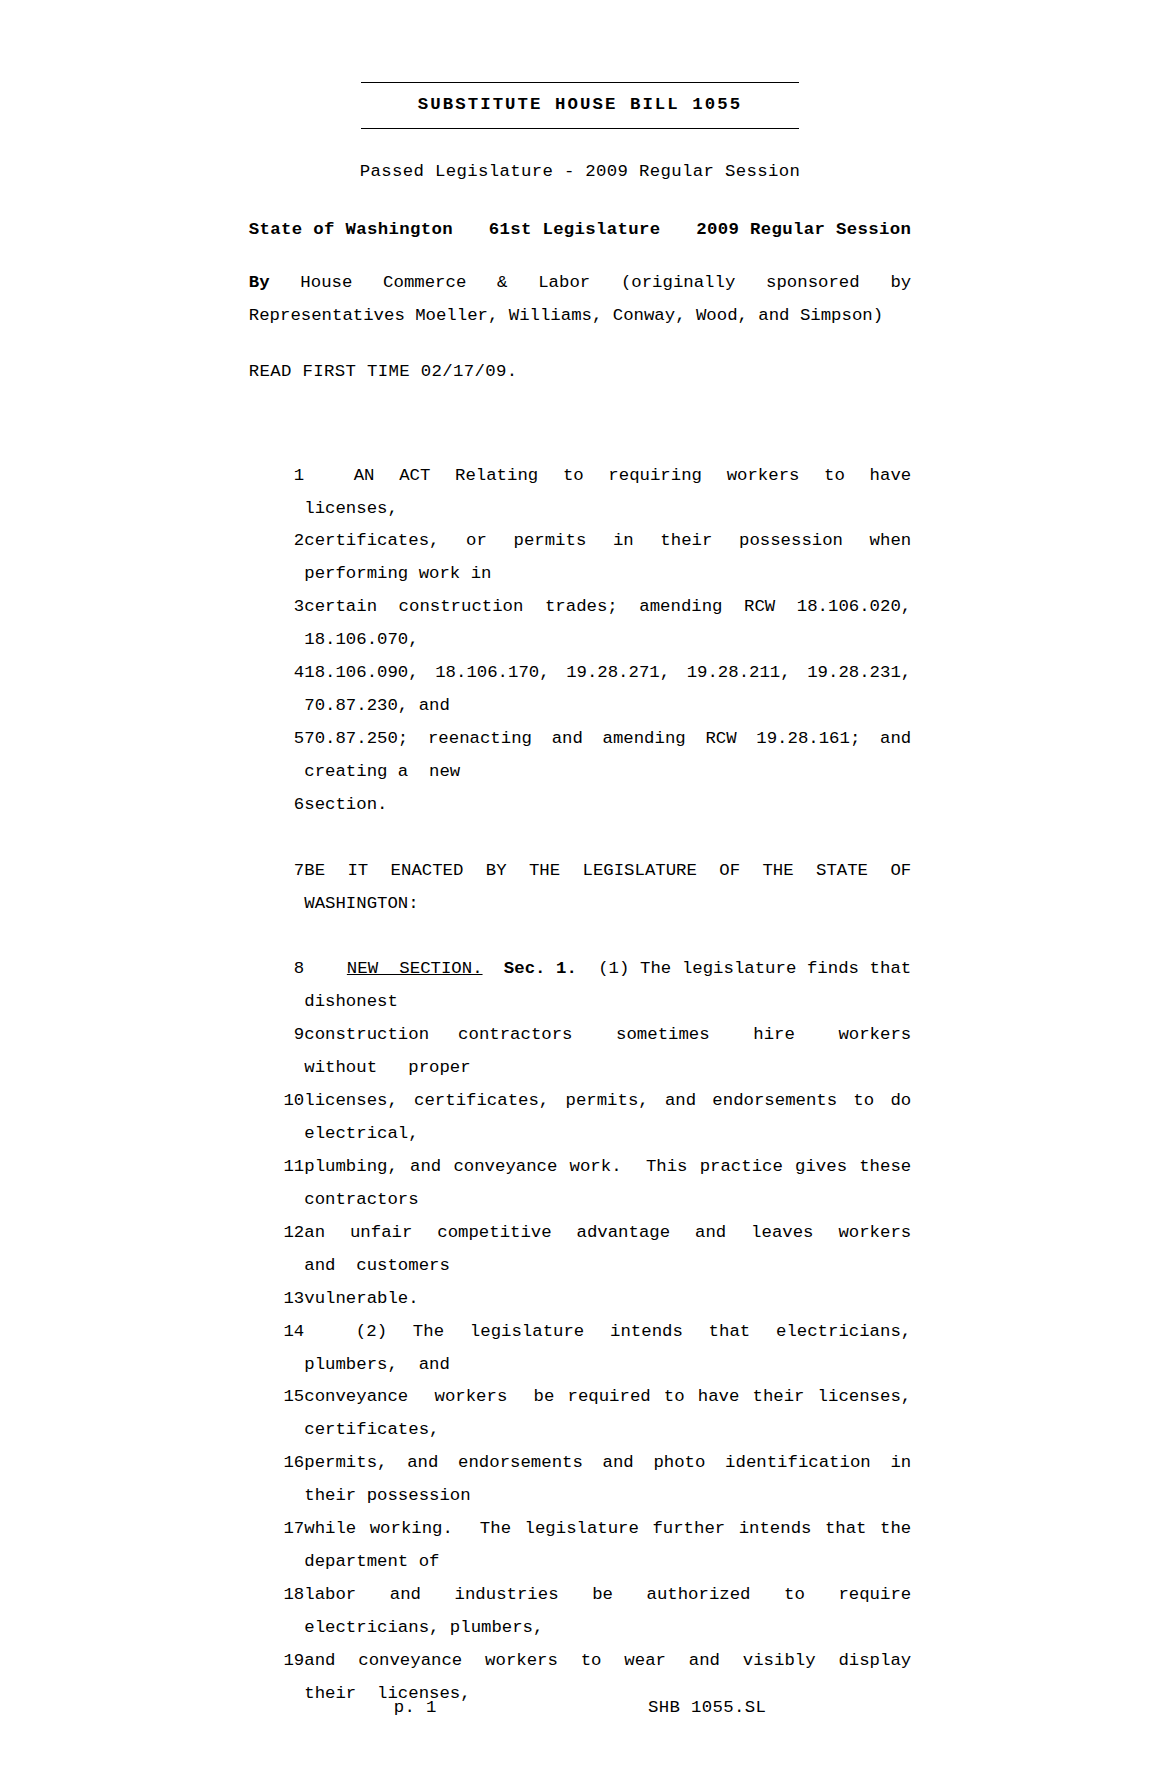SUBSTITUTE HOUSE BILL 1055
Passed Legislature - 2009 Regular Session
State of Washington 61st Legislature 2009 Regular Session
By House Commerce & Labor (originally sponsored by Representatives Moeller, Williams, Conway, Wood, and Simpson)
READ FIRST TIME 02/17/09.
| 1 | AN ACT Relating to requiring workers to have licenses, |
| 2 | certificates, or permits in their possession when performing work in |
| 3 | certain construction trades; amending RCW 18.106.020, 18.106.070, |
| 4 | 18.106.090, 18.106.170, 19.28.271, 19.28.211, 19.28.231, 70.87.230, and |
| 5 | 70.87.250; reenacting and amending RCW 19.28.161; and creating a new |
| 6 | section. |
| 7 | BE IT ENACTED BY THE LEGISLATURE OF THE STATE OF WASHINGTON: |
| 8 | NEW SECTION. Sec. 1. (1) The legislature finds that dishonest |
| 9 | construction contractors sometimes hire workers without proper |
| 10 | licenses, certificates, permits, and endorsements to do electrical, |
| 11 | plumbing, and conveyance work. This practice gives these contractors |
| 12 | an unfair competitive advantage and leaves workers and customers |
| 13 | vulnerable. |
| 14 | (2) The legislature intends that electricians, plumbers, and |
| 15 | conveyance workers be required to have their licenses, certificates, |
| 16 | permits, and endorsements and photo identification in their possession |
| 17 | while working. The legislature further intends that the department of |
| 18 | labor and industries be authorized to require electricians, plumbers, |
| 19 | and conveyance workers to wear and visibly display their licenses, |
p. 1 SHB 1055.SL